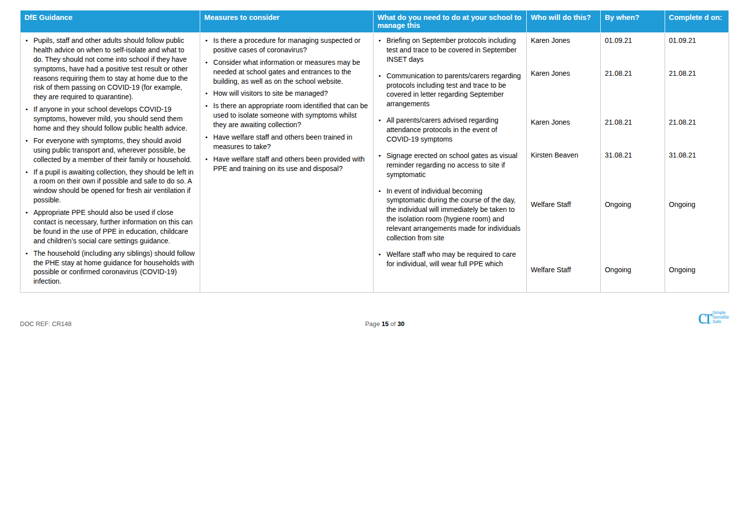| DfE Guidance | Measures to consider | What do you need to do at your school to manage this | Who will do this? | By when? | Complete d on: |
| --- | --- | --- | --- | --- | --- |
| Pupils, staff and other adults should follow public health advice on when to self-isolate and what to do. They should not come into school if they have symptoms, have had a positive test result or other reasons requiring them to stay at home due to the risk of them passing on COVID-19 (for example, they are required to quarantine). If anyone in your school develops COVID-19 symptoms, however mild, you should send them home and they should follow public health advice. For everyone with symptoms, they should avoid using public transport and, wherever possible, be collected by a member of their family or household. If a pupil is awaiting collection, they should be left in a room on their own if possible and safe to do so. A window should be opened for fresh air ventilation if possible. Appropriate PPE should also be used if close contact is necessary, further information on this can be found in the use of PPE in education, childcare and children’s social care settings guidance. The household (including any siblings) should follow the PHE stay at home guidance for households with possible or confirmed coronavirus (COVID-19) infection. | Is there a procedure for managing suspected or positive cases of coronavirus? Consider what information or measures may be needed at school gates and entrances to the building, as well as on the school website. How will visitors to site be managed? Is there an appropriate room identified that can be used to isolate someone with symptoms whilst they are awaiting collection? Have welfare staff and others been trained in measures to take? Have welfare staff and others been provided with PPE and training on its use and disposal? | Briefing on September protocols including test and trace to be covered in September INSET days Communication to parents/carers regarding protocols including test and trace to be covered in letter regarding September arrangements All parents/carers advised regarding attendance protocols in the event of COVID-19 symptoms Signage erected on school gates as visual reminder regarding no access to site if symptomatic In event of individual becoming symptomatic during the course of the day, the individual will immediately be taken to the isolation room (hygiene room) and relevant arrangements made for individuals collection from site Welfare staff who may be required to care for individual, will wear full PPE which | Karen Jones Karen Jones Karen Jones Kirsten Beaven Welfare Staff Welfare Staff | 01.09.21 21.08.21 21.08.21 31.08.21 Ongoing Ongoing | 01.09.21 21.08.21 21.08.21 31.08.21 Ongoing Ongoing |
DOC REF: CR148
Page 15 of 30
cr Simple Sensible Safe